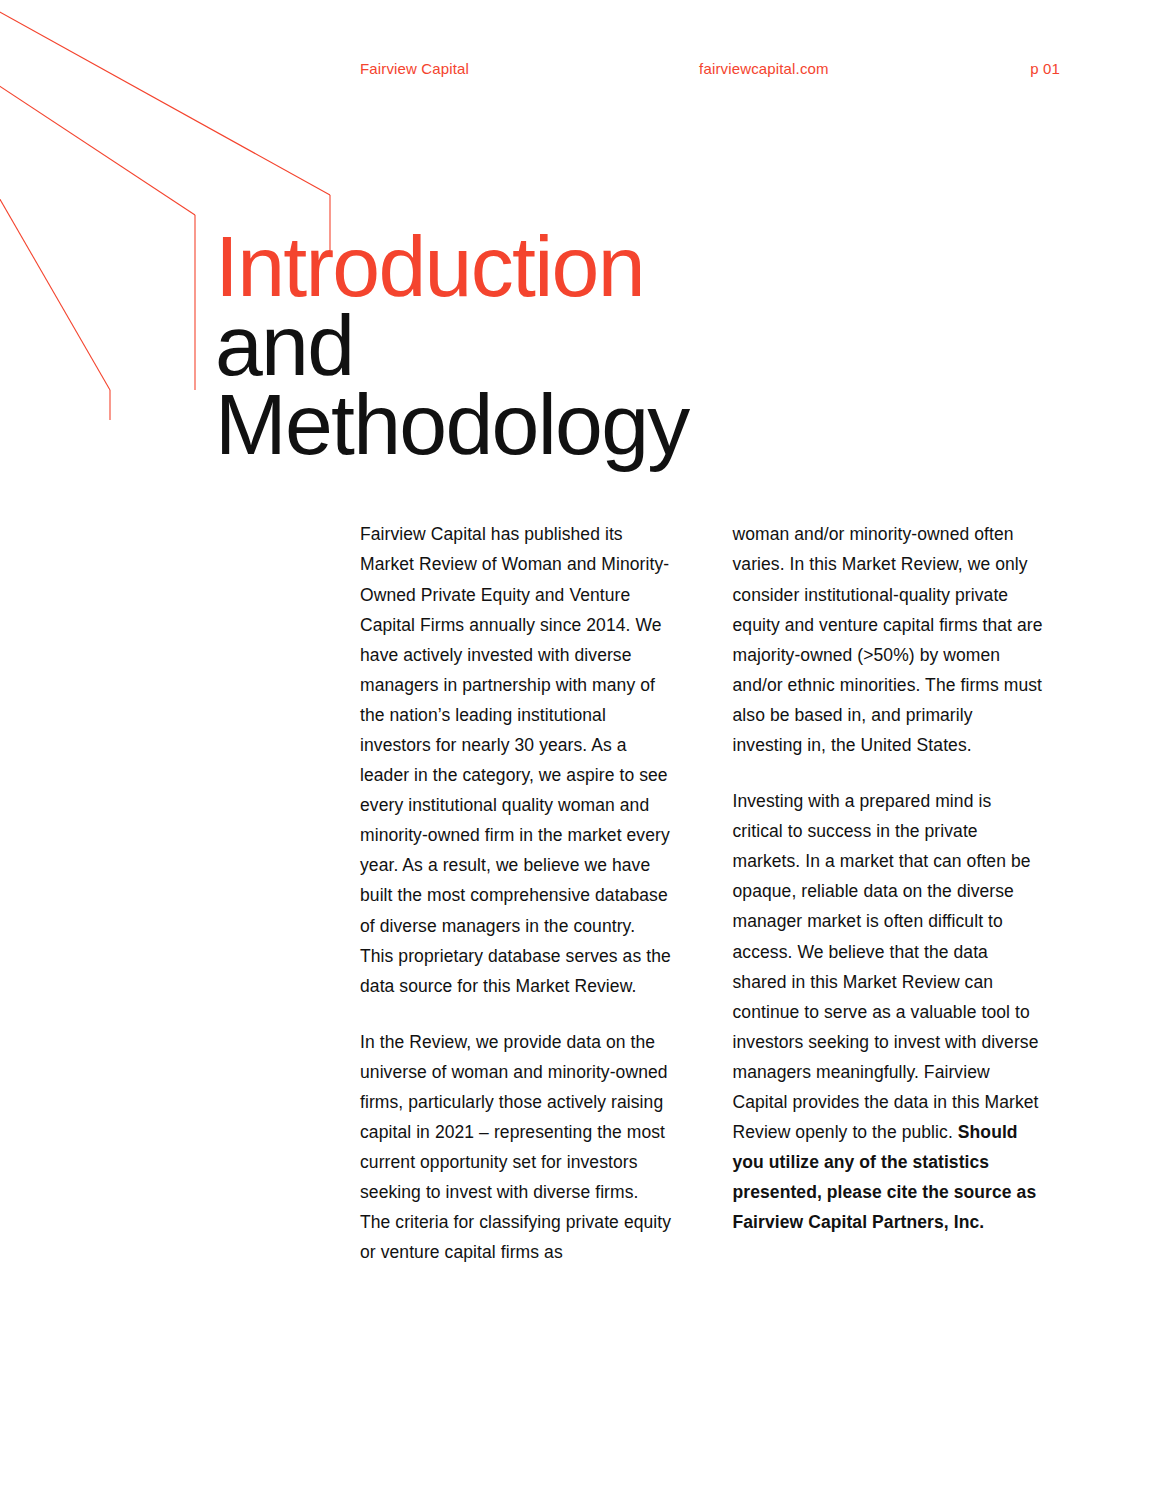Fairview Capital fairviewcapital.com p 01
Introduction and Methodology
Fairview Capital has published its Market Review of Woman and Minority-Owned Private Equity and Venture Capital Firms annually since 2014. We have actively invested with diverse managers in partnership with many of the nation’s leading institutional investors for nearly 30 years. As a leader in the category, we aspire to see every institutional quality woman and minority-owned firm in the market every year. As a result, we believe we have built the most comprehensive database of diverse managers in the country. This proprietary database serves as the data source for this Market Review.
In the Review, we provide data on the universe of woman and minority-owned firms, particularly those actively raising capital in 2021 – representing the most current opportunity set for investors seeking to invest with diverse firms. The criteria for classifying private equity or venture capital firms as
woman and/or minority-owned often varies. In this Market Review, we only consider institutional-quality private equity and venture capital firms that are majority-owned (>50%) by women and/or ethnic minorities. The firms must also be based in, and primarily investing in, the United States.
Investing with a prepared mind is critical to success in the private markets. In a market that can often be opaque, reliable data on the diverse manager market is often difficult to access. We believe that the data shared in this Market Review can continue to serve as a valuable tool to investors seeking to invest with diverse managers meaningfully. Fairview Capital provides the data in this Market Review openly to the public. Should you utilize any of the statistics presented, please cite the source as Fairview Capital Partners, Inc.